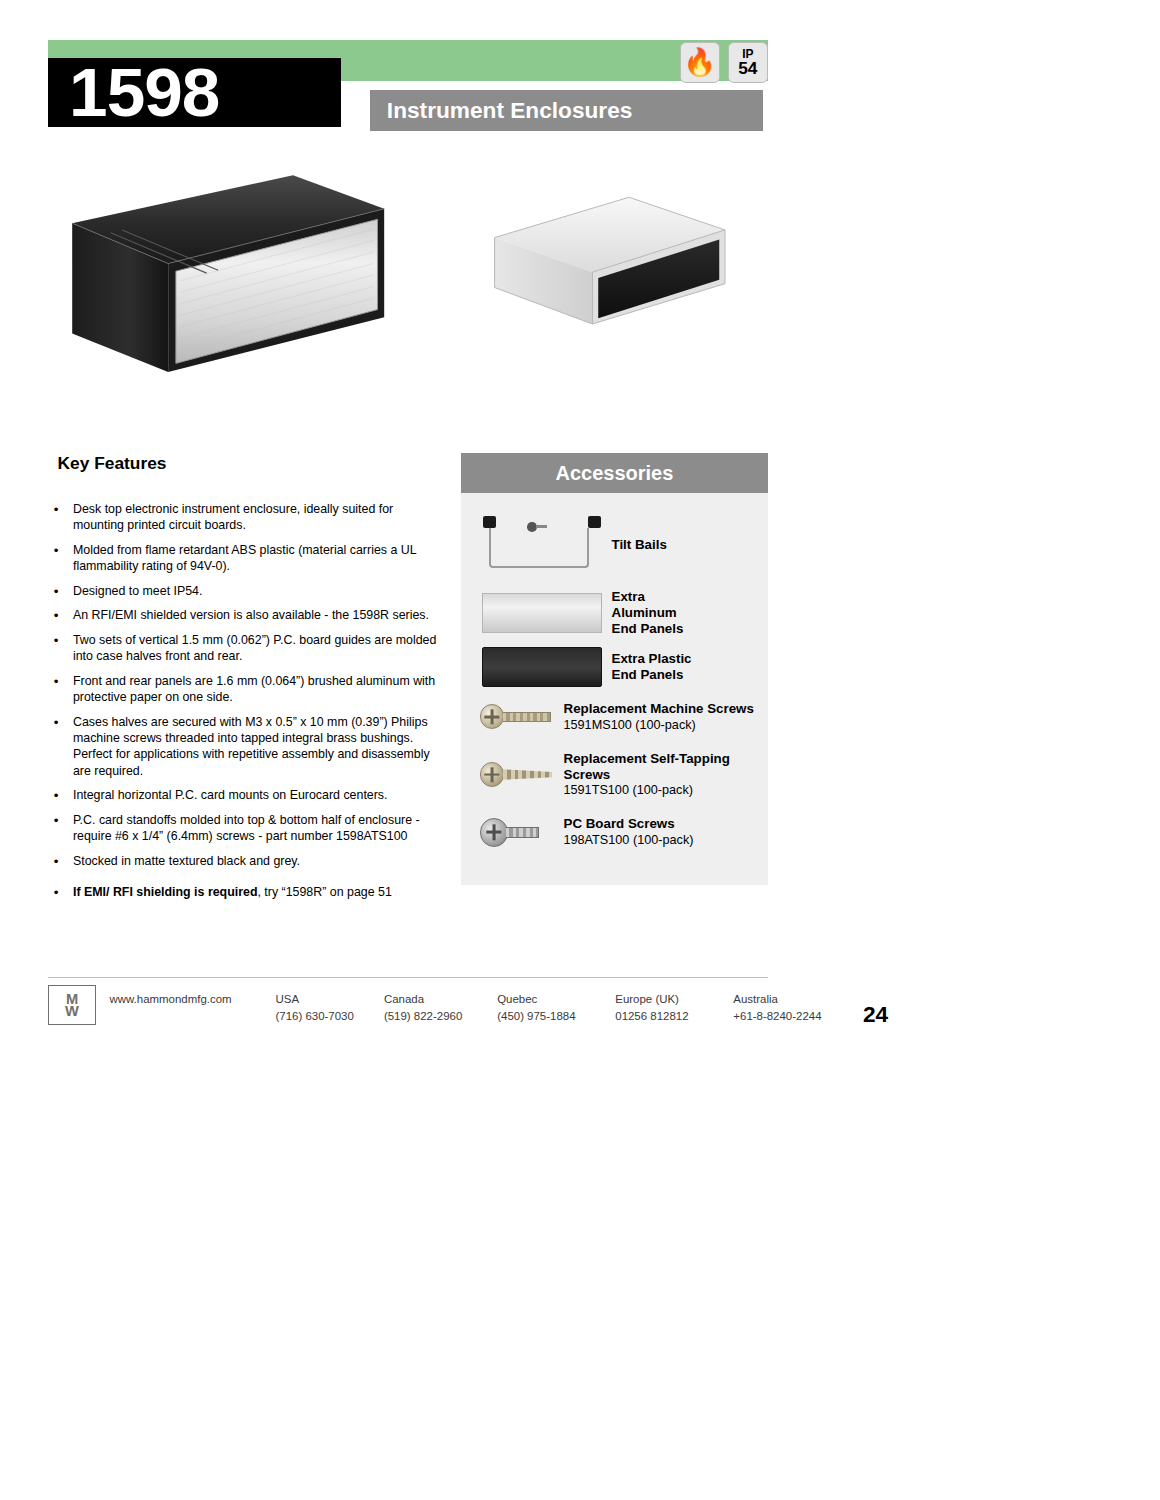1598
Instrument Enclosures
🔥
IP 54
Key Features
Desk top electronic instrument enclosure, ideally suited for mounting printed circuit boards.
Molded from flame retardant ABS plastic (material carries a UL flammability rating of 94V-0).
Designed to meet IP54.
An RFI/EMI shielded version is also available - the 1598R series.
Two sets of vertical 1.5 mm (0.062”) P.C. board guides are molded into case halves front and rear.
Front and rear panels are 1.6 mm (0.064”) brushed aluminum with protective paper on one side.
Cases halves are secured with M3 x 0.5” x 10 mm (0.39”) Philips machine screws threaded into tapped integral brass bushings. Perfect for applications with repetitive assembly and disassembly are required.
Integral horizontal P.C. card mounts on Eurocard centers.
P.C. card standoffs molded into top & bottom half of enclosure - require #6 x 1/4” (6.4mm) screws - part number 1598ATS100
Stocked in matte textured black and grey.
If EMI/ RFI shielding is required, try “1598R” on page 51
Accessories
Tilt Bails
Extra
Aluminum
End Panels
Extra Plastic
End Panels
Replacement Machine Screws
1591MS100 (100-pack)
Replacement Self-Tapping Screws
1591TS100 (100-pack)
PC Board Screws
198ATS100 (100-pack)
MW
www.hammondmfg.com
USA
(716) 630-7030
Canada
(519) 822-2960
Quebec
(450) 975-1884
Europe (UK)
01256 812812
Australia
+61-8-8240-2244
24